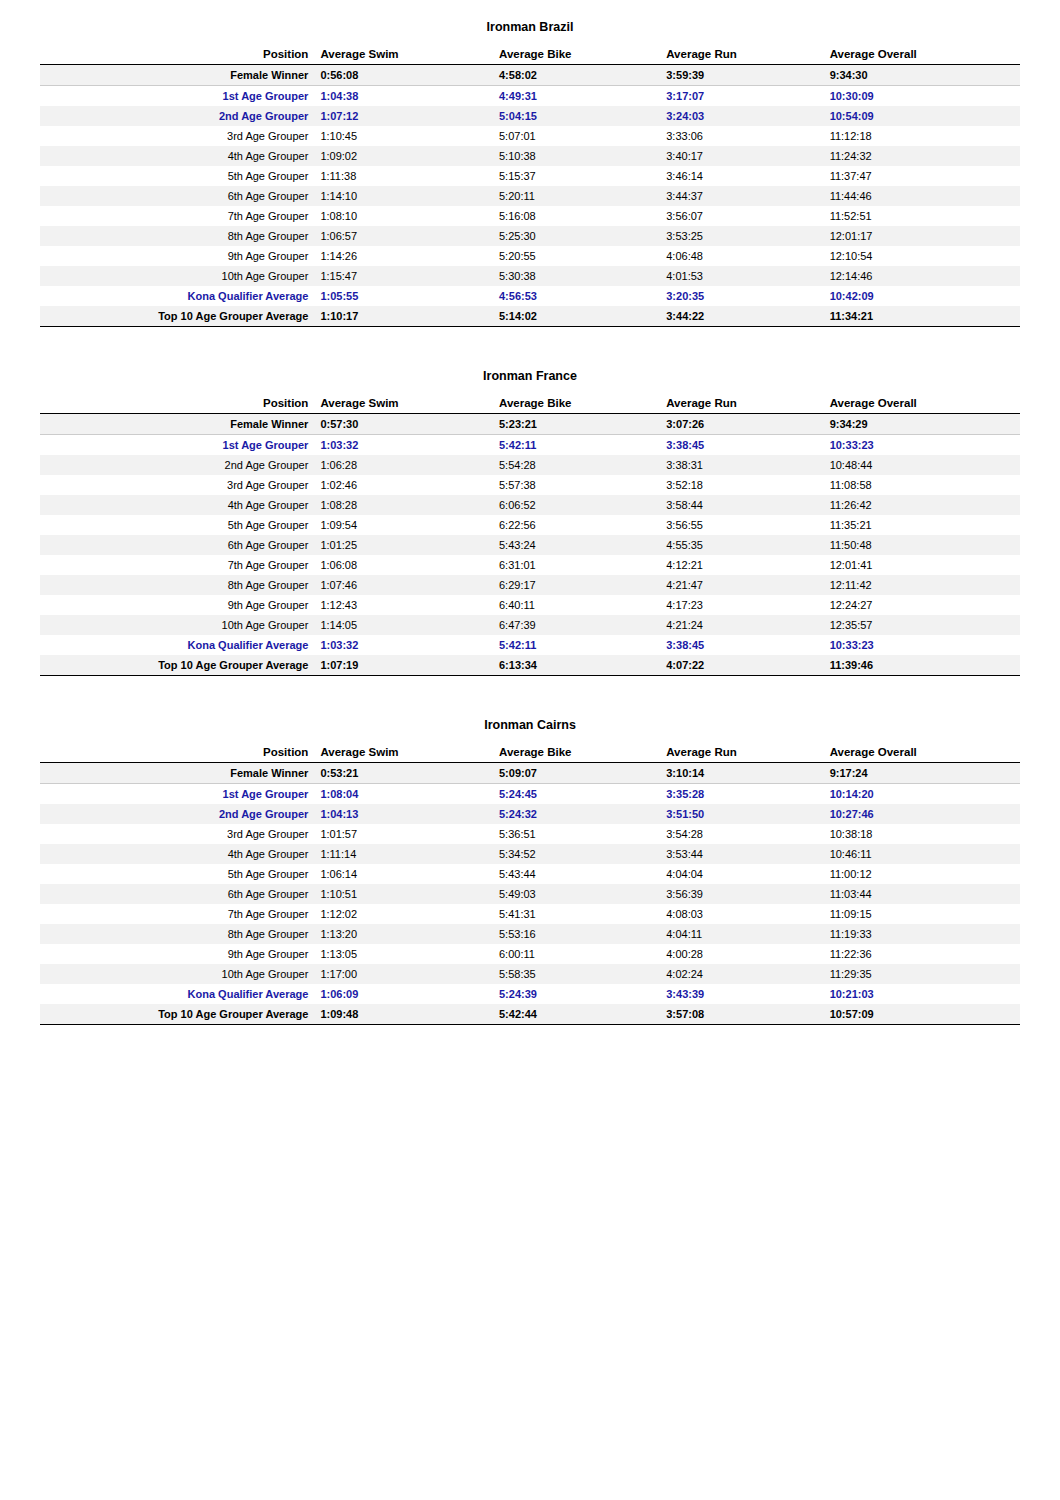Ironman Brazil
| Position | Average Swim | Average Bike | Average Run | Average Overall |
| --- | --- | --- | --- | --- |
| Female Winner | 0:56:08 | 4:58:02 | 3:59:39 | 9:34:30 |
| 1st Age Grouper | 1:04:38 | 4:49:31 | 3:17:07 | 10:30:09 |
| 2nd Age Grouper | 1:07:12 | 5:04:15 | 3:24:03 | 10:54:09 |
| 3rd Age Grouper | 1:10:45 | 5:07:01 | 3:33:06 | 11:12:18 |
| 4th Age Grouper | 1:09:02 | 5:10:38 | 3:40:17 | 11:24:32 |
| 5th Age Grouper | 1:11:38 | 5:15:37 | 3:46:14 | 11:37:47 |
| 6th Age Grouper | 1:14:10 | 5:20:11 | 3:44:37 | 11:44:46 |
| 7th Age Grouper | 1:08:10 | 5:16:08 | 3:56:07 | 11:52:51 |
| 8th Age Grouper | 1:06:57 | 5:25:30 | 3:53:25 | 12:01:17 |
| 9th Age Grouper | 1:14:26 | 5:20:55 | 4:06:48 | 12:10:54 |
| 10th Age Grouper | 1:15:47 | 5:30:38 | 4:01:53 | 12:14:46 |
| Kona Qualifier Average | 1:05:55 | 4:56:53 | 3:20:35 | 10:42:09 |
| Top 10 Age Grouper Average | 1:10:17 | 5:14:02 | 3:44:22 | 11:34:21 |
Ironman France
| Position | Average Swim | Average Bike | Average Run | Average Overall |
| --- | --- | --- | --- | --- |
| Female Winner | 0:57:30 | 5:23:21 | 3:07:26 | 9:34:29 |
| 1st Age Grouper | 1:03:32 | 5:42:11 | 3:38:45 | 10:33:23 |
| 2nd Age Grouper | 1:06:28 | 5:54:28 | 3:38:31 | 10:48:44 |
| 3rd Age Grouper | 1:02:46 | 5:57:38 | 3:52:18 | 11:08:58 |
| 4th Age Grouper | 1:08:28 | 6:06:52 | 3:58:44 | 11:26:42 |
| 5th Age Grouper | 1:09:54 | 6:22:56 | 3:56:55 | 11:35:21 |
| 6th Age Grouper | 1:01:25 | 5:43:24 | 4:55:35 | 11:50:48 |
| 7th Age Grouper | 1:06:08 | 6:31:01 | 4:12:21 | 12:01:41 |
| 8th Age Grouper | 1:07:46 | 6:29:17 | 4:21:47 | 12:11:42 |
| 9th Age Grouper | 1:12:43 | 6:40:11 | 4:17:23 | 12:24:27 |
| 10th Age Grouper | 1:14:05 | 6:47:39 | 4:21:24 | 12:35:57 |
| Kona Qualifier Average | 1:03:32 | 5:42:11 | 3:38:45 | 10:33:23 |
| Top 10 Age Grouper Average | 1:07:19 | 6:13:34 | 4:07:22 | 11:39:46 |
Ironman Cairns
| Position | Average Swim | Average Bike | Average Run | Average Overall |
| --- | --- | --- | --- | --- |
| Female Winner | 0:53:21 | 5:09:07 | 3:10:14 | 9:17:24 |
| 1st Age Grouper | 1:08:04 | 5:24:45 | 3:35:28 | 10:14:20 |
| 2nd Age Grouper | 1:04:13 | 5:24:32 | 3:51:50 | 10:27:46 |
| 3rd Age Grouper | 1:01:57 | 5:36:51 | 3:54:28 | 10:38:18 |
| 4th Age Grouper | 1:11:14 | 5:34:52 | 3:53:44 | 10:46:11 |
| 5th Age Grouper | 1:06:14 | 5:43:44 | 4:04:04 | 11:00:12 |
| 6th Age Grouper | 1:10:51 | 5:49:03 | 3:56:39 | 11:03:44 |
| 7th Age Grouper | 1:12:02 | 5:41:31 | 4:08:03 | 11:09:15 |
| 8th Age Grouper | 1:13:20 | 5:53:16 | 4:04:11 | 11:19:33 |
| 9th Age Grouper | 1:13:05 | 6:00:11 | 4:00:28 | 11:22:36 |
| 10th Age Grouper | 1:17:00 | 5:58:35 | 4:02:24 | 11:29:35 |
| Kona Qualifier Average | 1:06:09 | 5:24:39 | 3:43:39 | 10:21:03 |
| Top 10 Age Grouper Average | 1:09:48 | 5:42:44 | 3:57:08 | 10:57:09 |